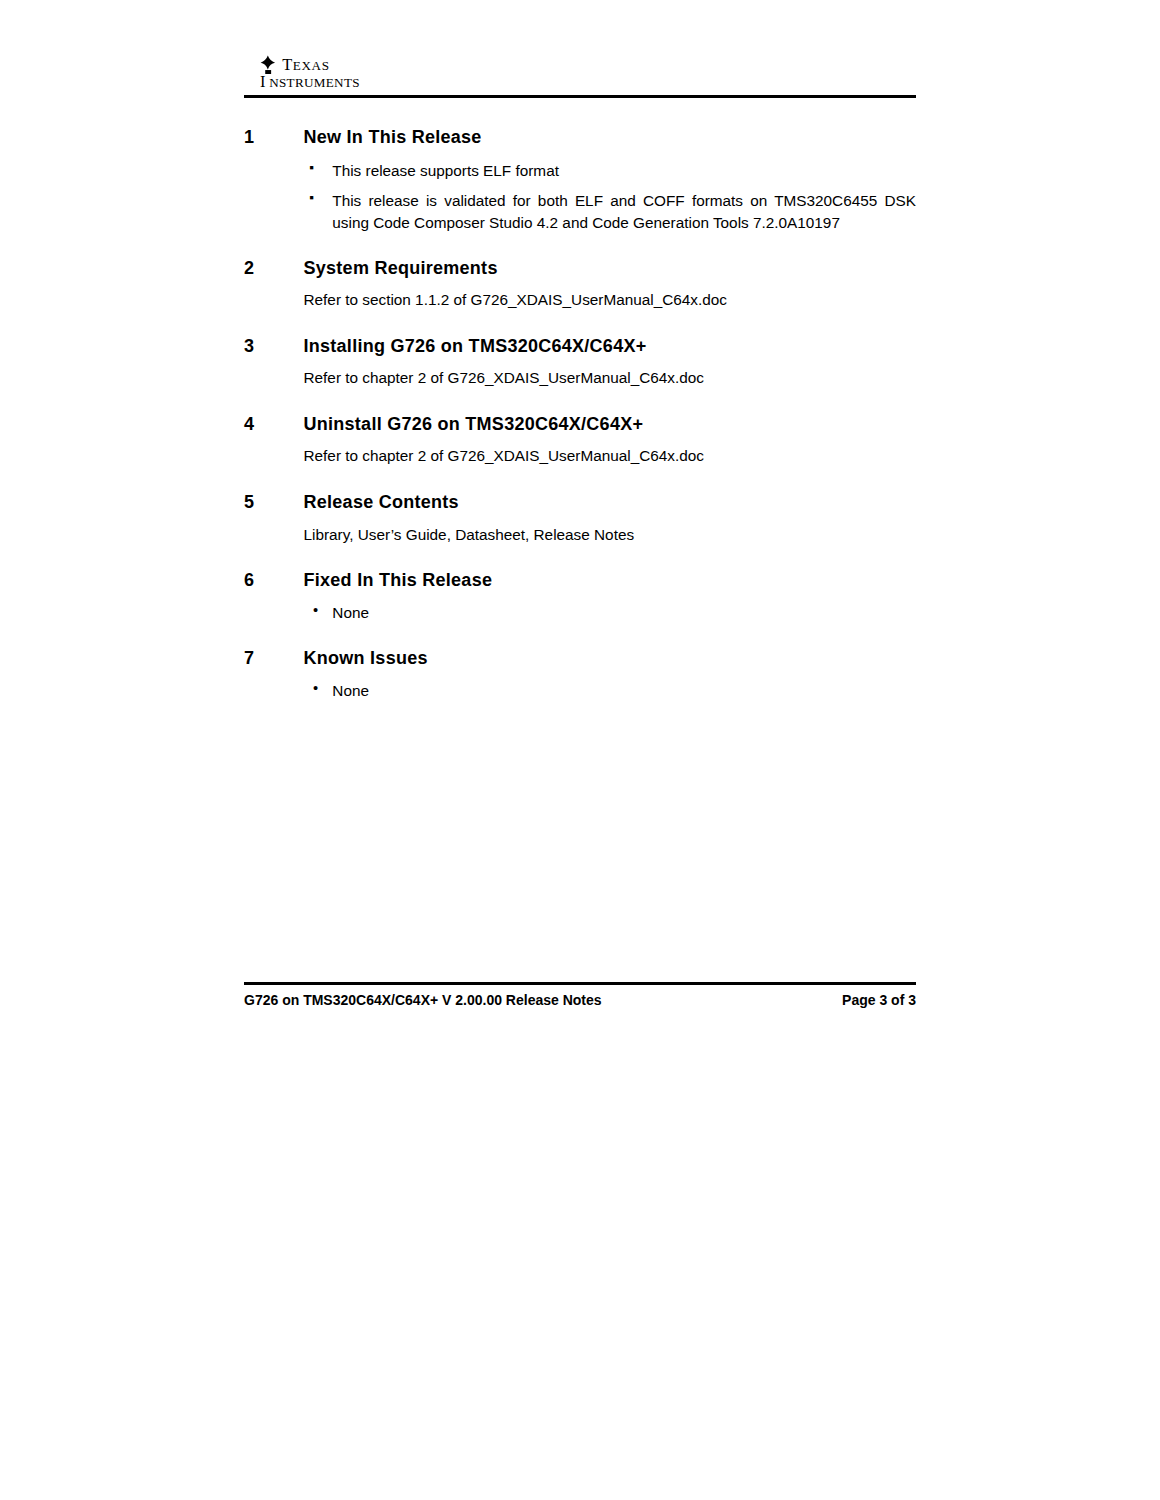T EXAS I NSTRUMENTS
1 New In This Release
This release supports ELF format
This release is validated for both ELF and COFF formats on TMS320C6455 DSK using Code Composer Studio 4.2 and Code Generation Tools 7.2.0A10197
2 System Requirements
Refer to section 1.1.2 of G726_XDAIS_UserManual_C64x.doc
3 Installing G726 on TMS320C64X/C64X+
Refer to chapter 2 of G726_XDAIS_UserManual_C64x.doc
4 Uninstall G726 on TMS320C64X/C64X+
Refer to chapter 2 of G726_XDAIS_UserManual_C64x.doc
5 Release Contents
Library, User’s Guide, Datasheet, Release Notes
6 Fixed In This Release
None
7 Known Issues
None
G726 on TMS320C64X/C64X+ V 2.00.00 Release Notes Page 3 of 3